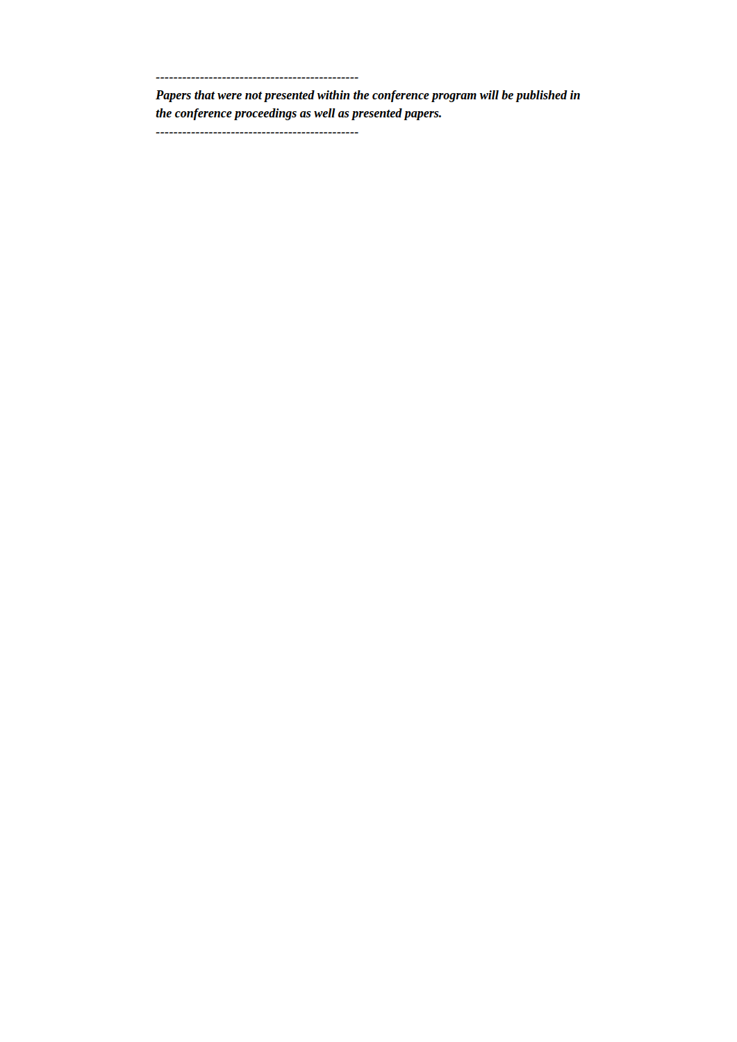----------------------------------------------
Papers that were not presented within the conference program will be published in the conference proceedings as well as presented papers.
----------------------------------------------